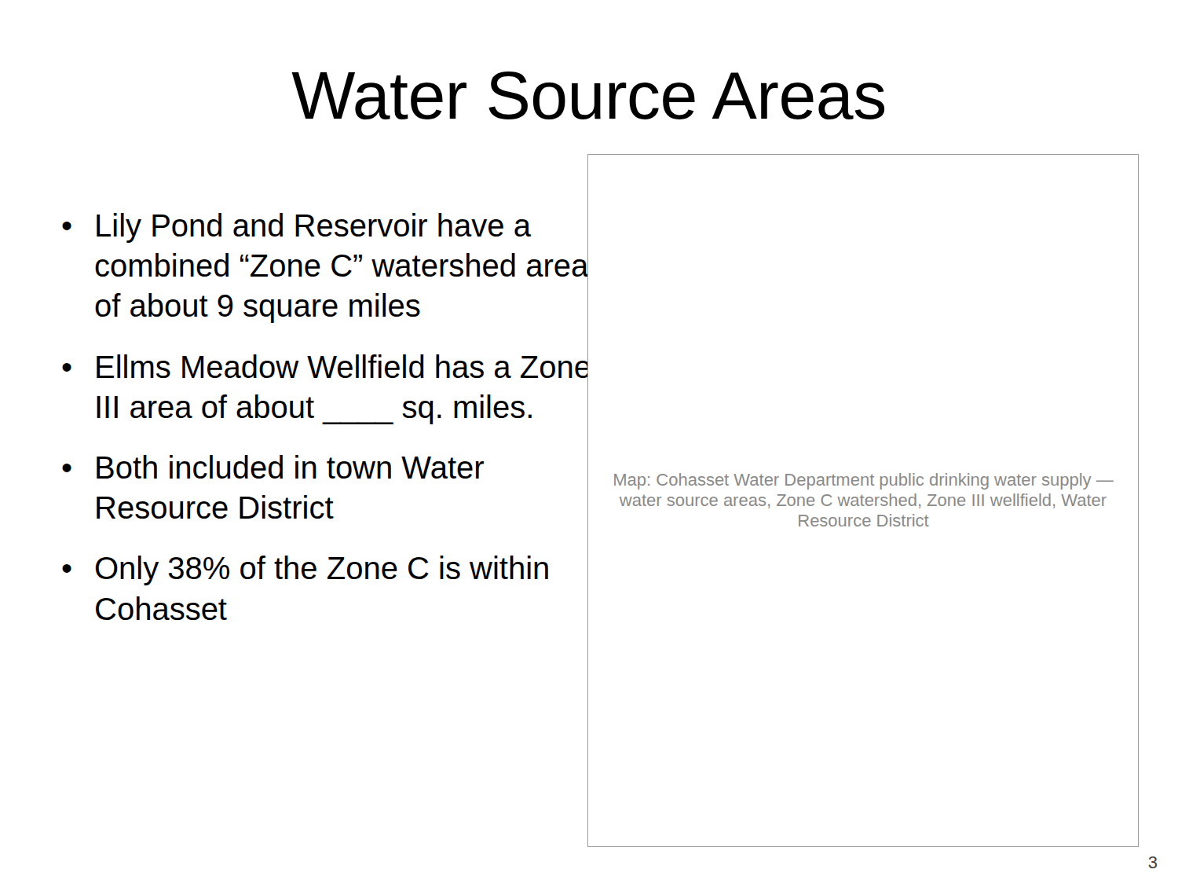Water Source Areas
Lily Pond and Reservoir have a combined “Zone C” watershed area of about 9 square miles
Ellms Meadow Wellfield has a Zone III area of about ____ sq. miles.
Both included in town Water Resource District
Only 38% of the Zone C is within Cohasset
Map: Cohasset Water Department public drinking water supply — water source areas, Zone C watershed, Zone III wellfield, Water Resource District
3